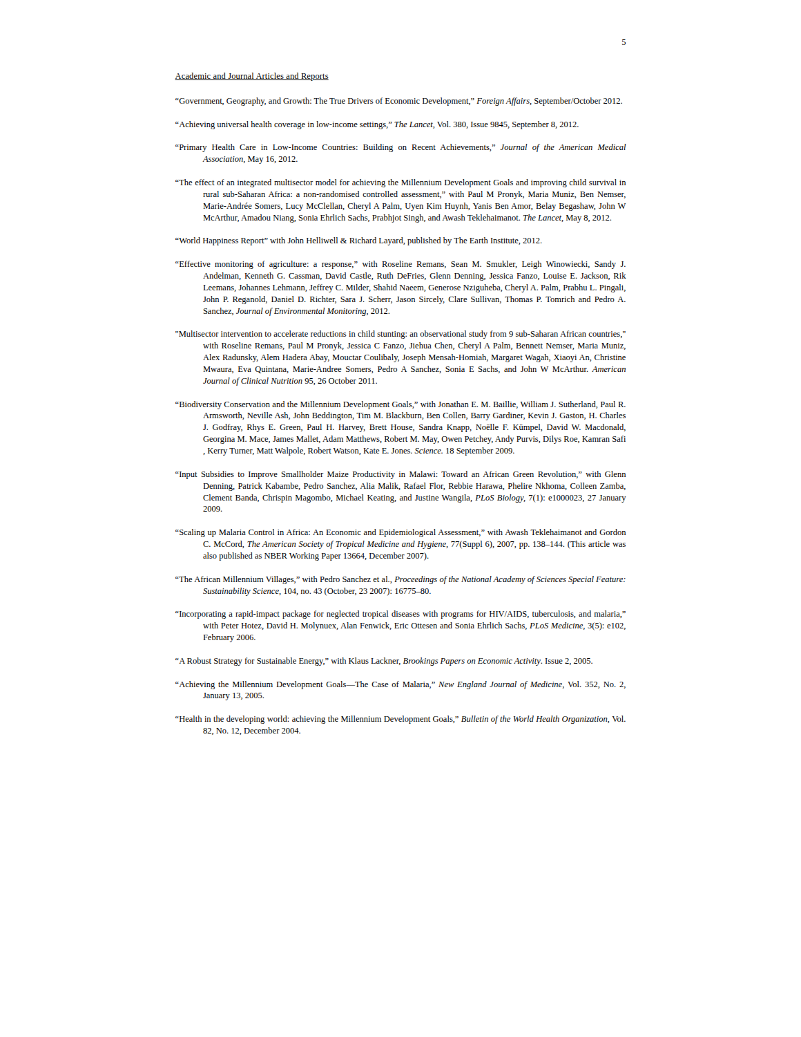5
Academic and Journal Articles and Reports
“Government, Geography, and Growth: The True Drivers of Economic Development,” Foreign Affairs, September/October 2012.
“Achieving universal health coverage in low-income settings,” The Lancet, Vol. 380, Issue 9845, September 8, 2012.
“Primary Health Care in Low-Income Countries: Building on Recent Achievements,” Journal of the American Medical Association, May 16, 2012.
“The effect of an integrated multisector model for achieving the Millennium Development Goals and improving child survival in rural sub-Saharan Africa: a non-randomised controlled assessment,” with Paul M Pronyk, Maria Muniz, Ben Nemser, Marie-Andrée Somers, Lucy McClellan, Cheryl A Palm, Uyen Kim Huynh, Yanis Ben Amor, Belay Begashaw, John W McArthur, Amadou Niang, Sonia Ehrlich Sachs, Prabhjot Singh, and Awash Teklehaimanot. The Lancet, May 8, 2012.
“World Happiness Report” with John Helliwell & Richard Layard, published by The Earth Institute, 2012.
“Effective monitoring of agriculture: a response,” with Roseline Remans, Sean M. Smukler, Leigh Winowiecki, Sandy J. Andelman, Kenneth G. Cassman, David Castle, Ruth DeFries, Glenn Denning, Jessica Fanzo, Louise E. Jackson, Rik Leemans, Johannes Lehmann, Jeffrey C. Milder, Shahid Naeem, Generose Nziguheba, Cheryl A. Palm, Prabhu L. Pingali, John P. Reganold, Daniel D. Richter, Sara J. Scherr, Jason Sircely, Clare Sullivan, Thomas P. Tomrich and Pedro A. Sanchez, Journal of Environmental Monitoring, 2012.
"Multisector intervention to accelerate reductions in child stunting: an observational study from 9 sub-Saharan African countries," with Roseline Remans, Paul M Pronyk, Jessica C Fanzo, Jiehua Chen, Cheryl A Palm, Bennett Nemser, Maria Muniz, Alex Radunsky, Alem Hadera Abay, Mouctar Coulibaly, Joseph Mensah-Homiah, Margaret Wagah, Xiaoyi An, Christine Mwaura, Eva Quintana, Marie-Andree Somers, Pedro A Sanchez, Sonia E Sachs, and John W McArthur. American Journal of Clinical Nutrition 95, 26 October 2011.
“Biodiversity Conservation and the Millennium Development Goals,” with Jonathan E. M. Baillie, William J. Sutherland, Paul R. Armsworth, Neville Ash, John Beddington, Tim M. Blackburn, Ben Collen, Barry Gardiner, Kevin J. Gaston, H. Charles J. Godfray, Rhys E. Green, Paul H. Harvey, Brett House, Sandra Knapp, Noëlle F. Kümpel, David W. Macdonald, Georgina M. Mace, James Mallet, Adam Matthews, Robert M. May, Owen Petchey, Andy Purvis, Dilys Roe, Kamran Safi , Kerry Turner, Matt Walpole, Robert Watson, Kate E. Jones. Science. 18 September 2009.
“Input Subsidies to Improve Smallholder Maize Productivity in Malawi: Toward an African Green Revolution,” with Glenn Denning, Patrick Kabambe, Pedro Sanchez, Alia Malik, Rafael Flor, Rebbie Harawa, Phelire Nkhoma, Colleen Zamba, Clement Banda, Chrispin Magombo, Michael Keating, and Justine Wangila, PLoS Biology, 7(1): e1000023, 27 January 2009.
“Scaling up Malaria Control in Africa: An Economic and Epidemiological Assessment,” with Awash Teklehaimanot and Gordon C. McCord, The American Society of Tropical Medicine and Hygiene, 77(Suppl 6), 2007, pp. 138–144. (This article was also published as NBER Working Paper 13664, December 2007).
“The African Millennium Villages,” with Pedro Sanchez et al., Proceedings of the National Academy of Sciences Special Feature: Sustainability Science, 104, no. 43 (October, 23 2007): 16775–80.
“Incorporating a rapid-impact package for neglected tropical diseases with programs for HIV/AIDS, tuberculosis, and malaria,” with Peter Hotez, David H. Molynuex, Alan Fenwick, Eric Ottesen and Sonia Ehrlich Sachs, PLoS Medicine, 3(5): e102, February 2006.
“A Robust Strategy for Sustainable Energy,” with Klaus Lackner, Brookings Papers on Economic Activity. Issue 2, 2005.
“Achieving the Millennium Development Goals—The Case of Malaria,” New England Journal of Medicine, Vol. 352, No. 2, January 13, 2005.
“Health in the developing world: achieving the Millennium Development Goals,” Bulletin of the World Health Organization, Vol. 82, No. 12, December 2004.